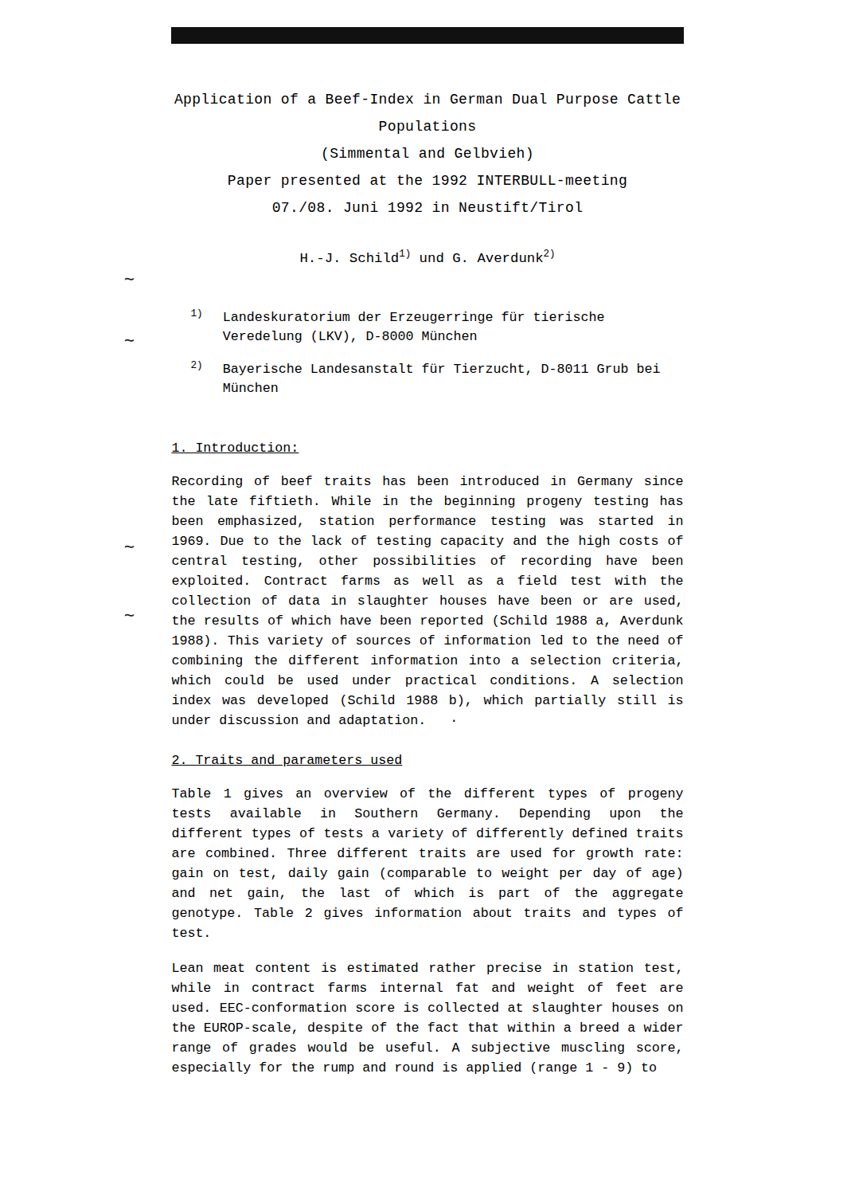∼ ∼ ∼ ∼
Application of a Beef-Index in German Dual Purpose Cattle Populations (Simmental and Gelbvieh) Paper presented at the 1992 INTERBULL-meeting 07./08. Juni 1992 in Neustift/Tirol
H.-J. Schild1) und G. Averdunk2)
1) Landeskuratorium der Erzeugerringe für tierische Veredelung (LKV), D-8000 München
2) Bayerische Landesanstalt für Tierzucht, D-8011 Grub bei München
1. Introduction:
Recording of beef traits has been introduced in Germany since the late fiftieth. While in the beginning progeny testing has been emphasized, station performance testing was started in 1969. Due to the lack of testing capacity and the high costs of central testing, other possibilities of recording have been exploited. Contract farms as well as a field test with the collection of data in slaughter houses have been or are used, the results of which have been reported (Schild 1988 a, Averdunk 1988). This variety of sources of information led to the need of combining the different information into a selection criteria, which could be used under practical conditions. A selection index was developed (Schild 1988 b), which partially still is under discussion and adaptation. ·
2. Traits and parameters used
Table 1 gives an overview of the different types of progeny tests available in Southern Germany. Depending upon the different types of tests a variety of differently defined traits are combined. Three different traits are used for growth rate: gain on test, daily gain (comparable to weight per day of age) and net gain, the last of which is part of the aggregate genotype. Table 2 gives information about traits and types of test.
Lean meat content is estimated rather precise in station test, while in contract farms internal fat and weight of feet are used. EEC-conformation score is collected at slaughter houses on the EUROP-scale, despite of the fact that within a breed a wider range of grades would be useful. A subjective muscling score, especially for the rump and round is applied (range 1 - 9) to